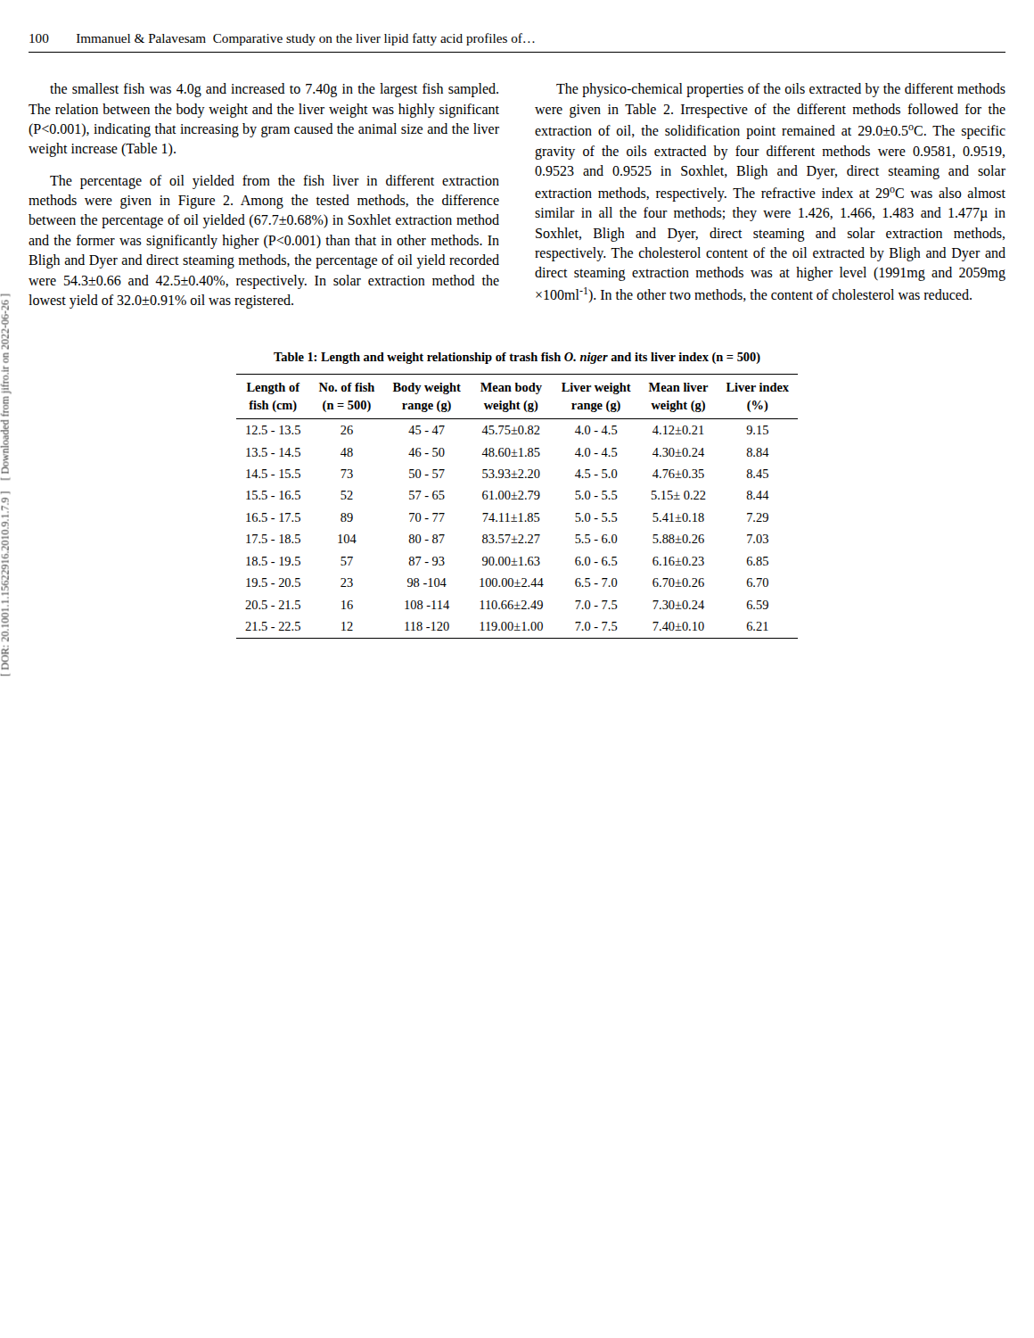100 Immanuel & Palavesam Comparative study on the liver lipid fatty acid profiles of…
the smallest fish was 4.0g and increased to 7.40g in the largest fish sampled. The relation between the body weight and the liver weight was highly significant (P<0.001), indicating that increasing by gram caused the animal size and the liver weight increase (Table 1).
The percentage of oil yielded from the fish liver in different extraction methods were given in Figure 2. Among the tested methods, the difference between the percentage of oil yielded (67.7±0.68%) in Soxhlet extraction method and the former was significantly higher (P<0.001) than that in other methods. In Bligh and Dyer and direct steaming methods, the percentage of oil yield recorded were 54.3±0.66 and 42.5±0.40%, respectively. In solar extraction method the lowest yield of 32.0±0.91% oil was registered.
The physico-chemical properties of the oils extracted by the different methods were given in Table 2. Irrespective of the different methods followed for the extraction of oil, the solidification point remained at 29.0±0.5oC. The specific gravity of the oils extracted by four different methods were 0.9581, 0.9519, 0.9523 and 0.9525 in Soxhlet, Bligh and Dyer, direct steaming and solar extraction methods, respectively. The refractive index at 29oC was also almost similar in all the four methods; they were 1.426, 1.466, 1.483 and 1.477µ in Soxhlet, Bligh and Dyer, direct steaming and solar extraction methods, respectively. The cholesterol content of the oil extracted by Bligh and Dyer and direct steaming extraction methods was at higher level (1991mg and 2059mg ×100ml-1). In the other two methods, the content of cholesterol was reduced.
Table 1: Length and weight relationship of trash fish O. niger and its liver index (n = 500)
| Length of fish (cm) | No. of fish (n = 500) | Body weight range (g) | Mean body weight (g) | Liver weight range (g) | Mean liver weight (g) | Liver index (%) |
| --- | --- | --- | --- | --- | --- | --- |
| 12.5 - 13.5 | 26 | 45 - 47 | 45.75±0.82 | 4.0 - 4.5 | 4.12±0.21 | 9.15 |
| 13.5 - 14.5 | 48 | 46 - 50 | 48.60±1.85 | 4.0 - 4.5 | 4.30±0.24 | 8.84 |
| 14.5 - 15.5 | 73 | 50 - 57 | 53.93±2.20 | 4.5 - 5.0 | 4.76±0.35 | 8.45 |
| 15.5 - 16.5 | 52 | 57 - 65 | 61.00±2.79 | 5.0 - 5.5 | 5.15± 0.22 | 8.44 |
| 16.5 - 17.5 | 89 | 70 - 77 | 74.11±1.85 | 5.0 - 5.5 | 5.41±0.18 | 7.29 |
| 17.5 - 18.5 | 104 | 80 - 87 | 83.57±2.27 | 5.5 - 6.0 | 5.88±0.26 | 7.03 |
| 18.5 - 19.5 | 57 | 87 - 93 | 90.00±1.63 | 6.0 - 6.5 | 6.16±0.23 | 6.85 |
| 19.5 - 20.5 | 23 | 98 -104 | 100.00±2.44 | 6.5 - 7.0 | 6.70±0.26 | 6.70 |
| 20.5 - 21.5 | 16 | 108 -114 | 110.66±2.49 | 7.0 - 7.5 | 7.30±0.24 | 6.59 |
| 21.5 - 22.5 | 12 | 118 -120 | 119.00±1.00 | 7.0 - 7.5 | 7.40±0.10 | 6.21 |
[ DOR: 20.1001.1.15622916.2010.9.1.7.9 ] [ Downloaded from jifro.ir on 2022-06-26 ]